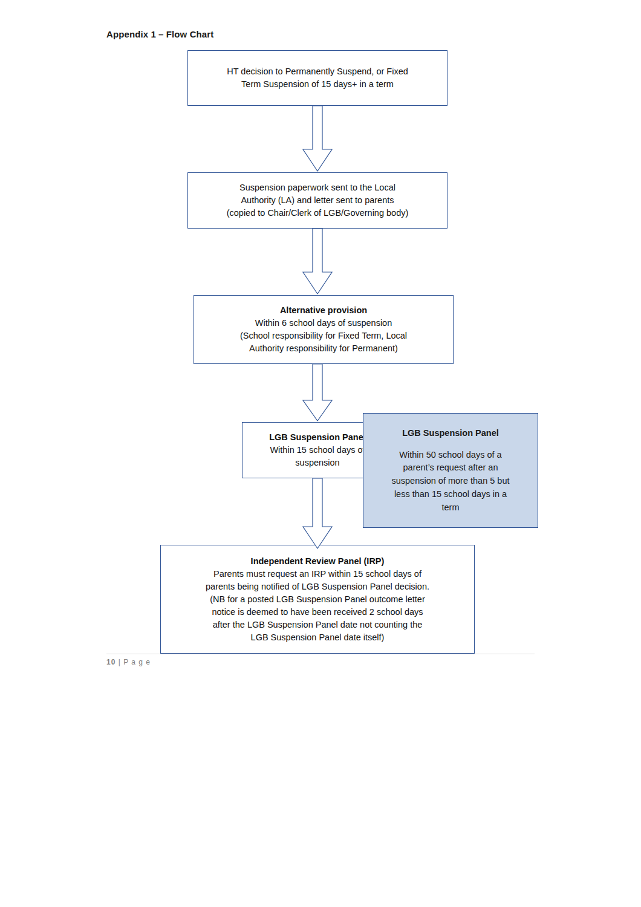Appendix 1 – Flow Chart
HT decision to Permanently Suspend, or Fixed
Term Suspension of 15 days+ in a term
Suspension paperwork sent to the Local
Authority (LA) and letter sent to parents
(copied to Chair/Clerk of LGB/Governing body)
Alternative provision
Within 6 school days of suspension
(School responsibility for Fixed Term, Local
Authority responsibility for Permanent)
LGB Suspension Panel
Within 15 school days of
suspension
Independent Review Panel (IRP)
Parents must request an IRP within 15 school days of
parents being notified of LGB Suspension Panel decision.
(NB for a posted LGB Suspension Panel outcome letter
notice is deemed to have been received 2 school days
after the LGB Suspension Panel date not counting the
LGB Suspension Panel date itself)
LGB Suspension Panel
Within 50 school days of a
parent’s request after an
suspension of more than 5 but
less than 15 school days in a
term
10 | P a g e